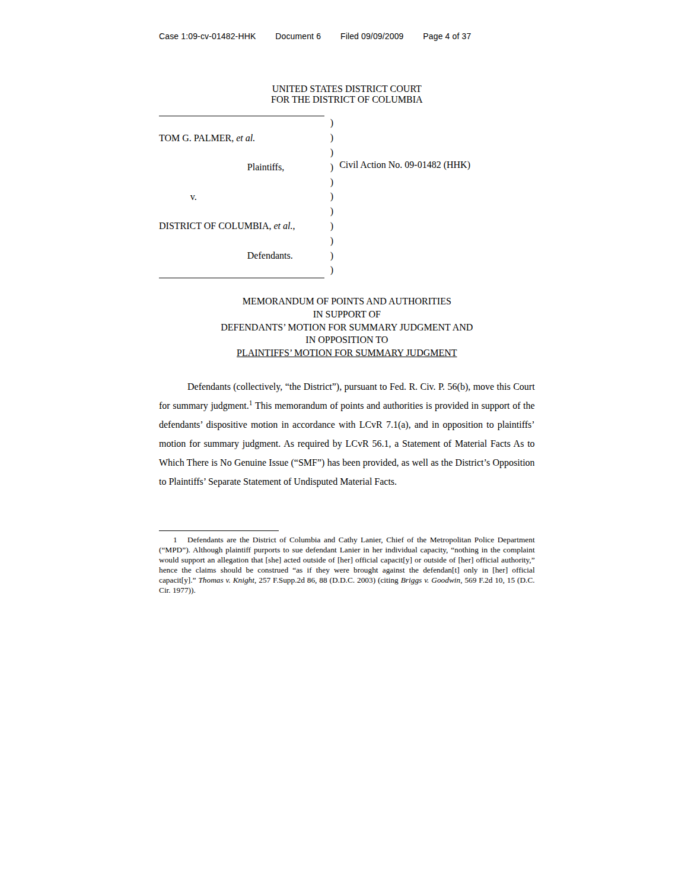Case 1:09-cv-01482-HHK Document 6 Filed 09/09/2009 Page 4 of 37
UNITED STATES DISTRICT COURT
FOR THE DISTRICT OF COLUMBIA
| TOM G. PALMER, et al. Plaintiffs, v. DISTRICT OF COLUMBIA, et al. , Defendants. | ) ) ) ) ) ) ) ) ) ) ) | Civil Action No. 09-01482 (HHK) |
MEMORANDUM OF POINTS AND AUTHORITIES
IN SUPPORT OF
DEFENDANTS’ MOTION FOR SUMMARY JUDGMENT AND
IN OPPOSITION TO
PLAINTIFFS’ MOTION FOR SUMMARY JUDGMENT
Defendants (collectively, “the District”), pursuant to Fed. R. Civ. P. 56(b), move this Court for summary judgment.1 This memorandum of points and authorities is provided in support of the defendants’ dispositive motion in accordance with LCvR 7.1(a), and in opposition to plaintiffs’ motion for summary judgment. As required by LCvR 56.1, a Statement of Material Facts As to Which There is No Genuine Issue (“SMF”) has been provided, as well as the District’s Opposition to Plaintiffs’ Separate Statement of Undisputed Material Facts.
1 Defendants are the District of Columbia and Cathy Lanier, Chief of the Metropolitan Police Department (“MPD”). Although plaintiff purports to sue defendant Lanier in her individual capacity, “nothing in the complaint would support an allegation that [she] acted outside of [her] official capacit[y] or outside of [her] official authority,” hence the claims should be construed “as if they were brought against the defendan[t] only in [her] official capacit[y].” Thomas v. Knight, 257 F.Supp.2d 86, 88 (D.D.C. 2003) (citing Briggs v. Goodwin, 569 F.2d 10, 15 (D.C. Cir. 1977)).